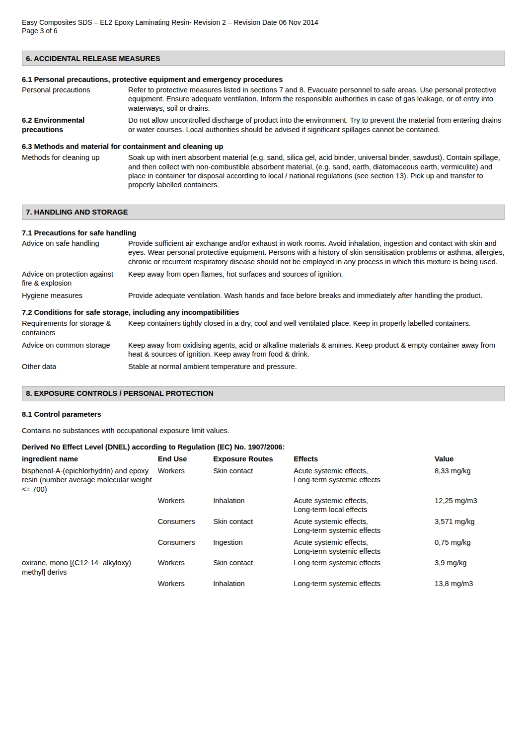Easy Composites SDS – EL2 Epoxy Laminating Resin- Revision 2 – Revision Date 06 Nov 2014
Page 3 of 6
6. ACCIDENTAL RELEASE MEASURES
6.1 Personal precautions, protective equipment and emergency procedures
| Personal precautions | Refer to protective measures listed in sections 7 and 8. Evacuate personnel to safe areas. Use personal protective equipment. Ensure adequate ventilation. Inform the responsible authorities in case of gas leakage, or of entry into waterways, soil or drains. |
| 6.2 Environmental precautions | Do not allow uncontrolled discharge of product into the environment. Try to prevent the material from entering drains or water courses. Local authorities should be advised if significant spillages cannot be contained. |
6.3 Methods and material for containment and cleaning up
| Methods for cleaning up | Soak up with inert absorbent material (e.g. sand, silica gel, acid binder, universal binder, sawdust). Contain spillage, and then collect with non-combustible absorbent material, (e.g. sand, earth, diatomaceous earth, vermiculite) and place in container for disposal according to local / national regulations (see section 13). Pick up and transfer to properly labelled containers. |
7. HANDLING AND STORAGE
7.1 Precautions for safe handling
| Advice on safe handling | Provide sufficient air exchange and/or exhaust in work rooms. Avoid inhalation, ingestion and contact with skin and eyes. Wear personal protective equipment. Persons with a history of skin sensitisation problems or asthma, allergies, chronic or recurrent respiratory disease should not be employed in any process in which this mixture is being used. |
| Advice on protection against fire & explosion | Keep away from open flames, hot surfaces and sources of ignition. |
| Hygiene measures | Provide adequate ventilation. Wash hands and face before breaks and immediately after handling the product. |
7.2 Conditions for safe storage, including any incompatibilities
| Requirements for storage & containers | Keep containers tightly closed in a dry, cool and well ventilated place. Keep in properly labelled containers. |
| Advice on common storage | Keep away from oxidising agents, acid or alkaline materials & amines. Keep product & empty container away from heat & sources of ignition. Keep away from food & drink. |
| Other data | Stable at normal ambient temperature and pressure. |
8. EXPOSURE CONTROLS / PERSONAL PROTECTION
8.1 Control parameters
Contains no substances with occupational exposure limit values.
Derived No Effect Level (DNEL) according to Regulation (EC) No. 1907/2006:
| ingredient name | End Use | Exposure Routes | Effects | Value |
| --- | --- | --- | --- | --- |
| bisphenol-A-(epichlorhydrin) and epoxy resin (number average molecular weight <= 700) | Workers | Skin contact | Acute systemic effects, Long-term systemic effects | 8,33 mg/kg |
| | Workers | Inhalation | Acute systemic effects, Long-term local effects | 12,25 mg/m3 |
| | Consumers | Skin contact | Acute systemic effects, Long-term systemic effects | 3,571 mg/kg |
| | Consumers | Ingestion | Acute systemic effects, Long-term systemic effects | 0,75 mg/kg |
| oxirane, mono [(C12-14- alkyloxy) methyl] derivs | Workers | Skin contact | Long-term systemic effects | 3,9 mg/kg |
| | Workers | Inhalation | Long-term systemic effects | 13,8 mg/m3 |